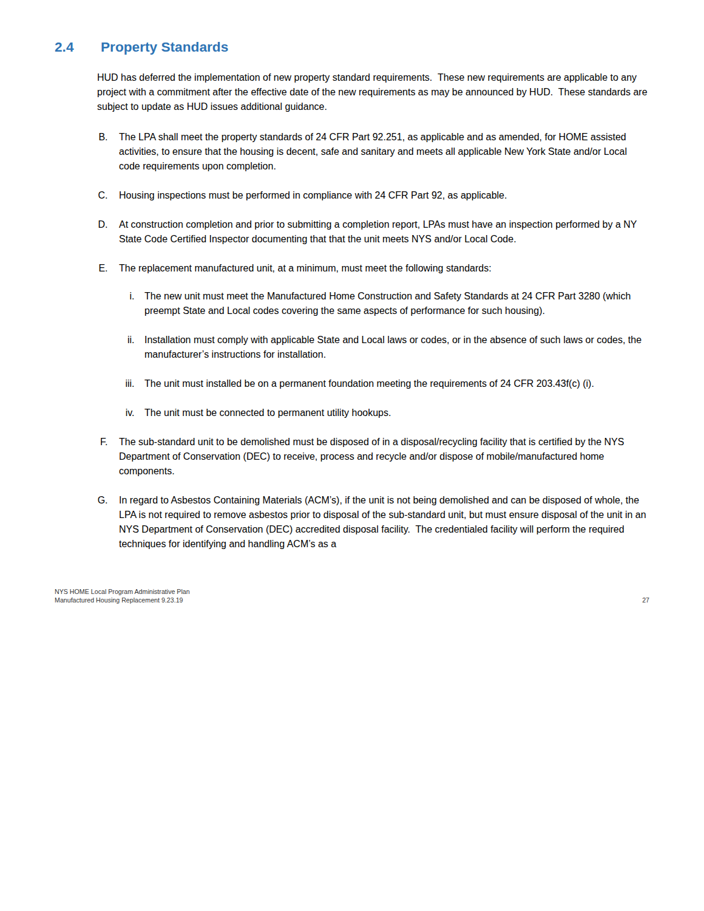2.4 Property Standards
HUD has deferred the implementation of new property standard requirements. These new requirements are applicable to any project with a commitment after the effective date of the new requirements as may be announced by HUD. These standards are subject to update as HUD issues additional guidance.
The LPA shall meet the property standards of 24 CFR Part 92.251, as applicable and as amended, for HOME assisted activities, to ensure that the housing is decent, safe and sanitary and meets all applicable New York State and/or Local code requirements upon completion.
Housing inspections must be performed in compliance with 24 CFR Part 92, as applicable.
At construction completion and prior to submitting a completion report, LPAs must have an inspection performed by a NY State Code Certified Inspector documenting that that the unit meets NYS and/or Local Code.
The replacement manufactured unit, at a minimum, must meet the following standards:
The new unit must meet the Manufactured Home Construction and Safety Standards at 24 CFR Part 3280 (which preempt State and Local codes covering the same aspects of performance for such housing).
Installation must comply with applicable State and Local laws or codes, or in the absence of such laws or codes, the manufacturer’s instructions for installation.
The unit must installed be on a permanent foundation meeting the requirements of 24 CFR 203.43f(c) (i).
The unit must be connected to permanent utility hookups.
The sub-standard unit to be demolished must be disposed of in a disposal/recycling facility that is certified by the NYS Department of Conservation (DEC) to receive, process and recycle and/or dispose of mobile/manufactured home components.
In regard to Asbestos Containing Materials (ACM’s), if the unit is not being demolished and can be disposed of whole, the LPA is not required to remove asbestos prior to disposal of the sub-standard unit, but must ensure disposal of the unit in an NYS Department of Conservation (DEC) accredited disposal facility. The credentialed facility will perform the required techniques for identifying and handling ACM’s as a
NYS HOME Local Program Administrative Plan
Manufactured Housing Replacement 9.23.19 27